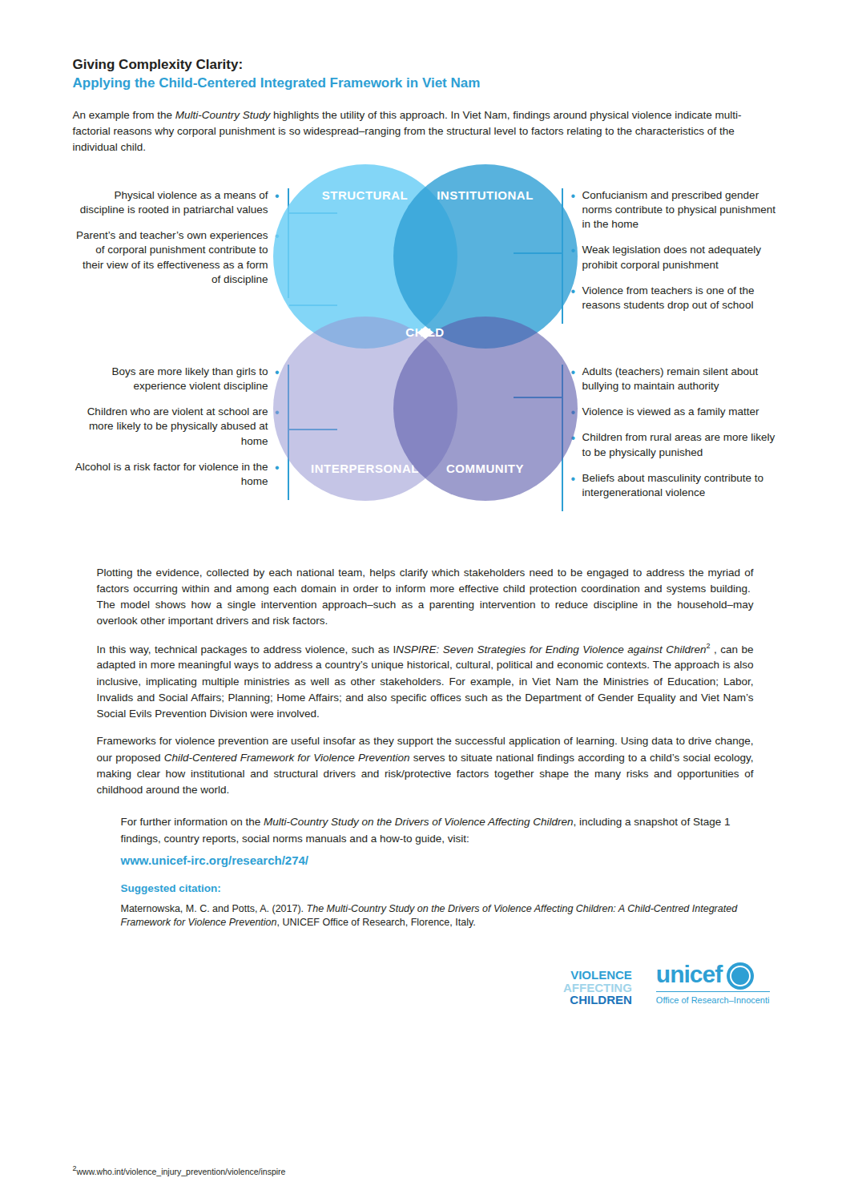Giving Complexity Clarity: Applying the Child-Centered Integrated Framework in Viet Nam
An example from the Multi-Country Study highlights the utility of this approach. In Viet Nam, findings around physical violence indicate multi-factorial reasons why corporal punishment is so widespread–ranging from the structural level to factors relating to the characteristics of the individual child.
Physical violence as a means of discipline is rooted in patriarchal values
Parent’s and teacher’s own experiences of corporal punishment contribute to their view of its effectiveness as a form of discipline
Boys are more likely than girls to experience violent discipline
Children who are violent at school are more likely to be physically abused at home
Alcohol is a risk factor for violence in the home
Confucianism and prescribed gender norms contribute to physical punishment in the home
Weak legislation does not adequately prohibit corporal punishment
Violence from teachers is one of the reasons students drop out of school
Adults (teachers) remain silent about bullying to maintain authority
Violence is viewed as a family matter
Children from rural areas are more likely to be physically punished
Beliefs about masculinity contribute to intergenerational violence
Structural
Institutional
Interpersonal
Community
CHILD
Plotting the evidence, collected by each national team, helps clarify which stakeholders need to be engaged to address the myriad of factors occurring within and among each domain in order to inform more effective child protection coordination and systems building. The model shows how a single intervention approach–such as a parenting intervention to reduce discipline in the household–may overlook other important drivers and risk factors.
In this way, technical packages to address violence, such as INSPIRE: Seven Strategies for Ending Violence against Children2 , can be adapted in more meaningful ways to address a country’s unique historical, cultural, political and economic contexts. The approach is also inclusive, implicating multiple ministries as well as other stakeholders. For example, in Viet Nam the Ministries of Education; Labor, Invalids and Social Affairs; Planning; Home Affairs; and also specific offices such as the Department of Gender Equality and Viet Nam’s Social Evils Prevention Division were involved.
Frameworks for violence prevention are useful insofar as they support the successful application of learning. Using data to drive change, our proposed Child-Centered Framework for Violence Prevention serves to situate national findings according to a child’s social ecology, making clear how institutional and structural drivers and risk/protective factors together shape the many risks and opportunities of childhood around the world.
For further information on the Multi-Country Study on the Drivers of Violence Affecting Children, including a snapshot of Stage 1 findings, country reports, social norms manuals and a how-to guide, visit:
www.unicef-irc.org/research/274/
Suggested citation:
Maternowska, M. C. and Potts, A. (2017). The Multi-Country Study on the Drivers of Violence Affecting Children: A Child-Centred Integrated Framework for Violence Prevention, UNICEF Office of Research, Florence, Italy.
VIOLENCE
AFFECTING
CHILDREN
unicef
Office of Research–Innocenti
2www.who.int/violence_injury_prevention/violence/inspire